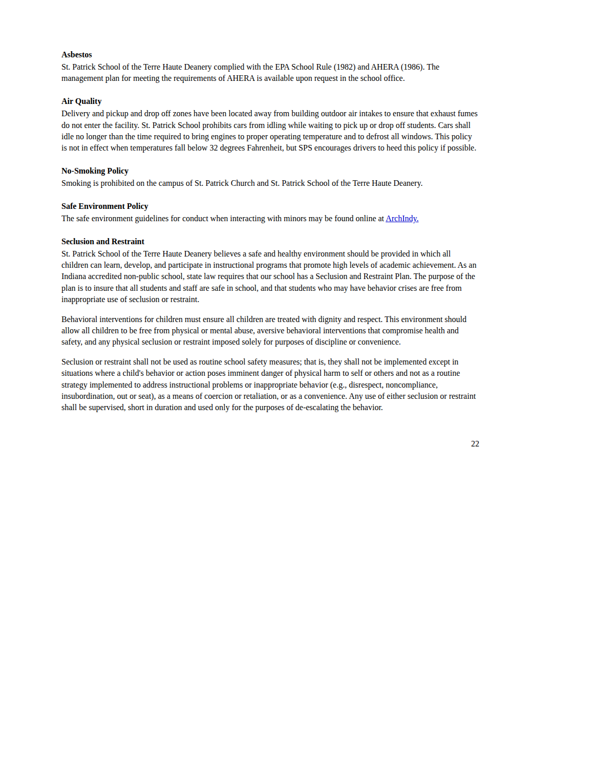Asbestos
St. Patrick School of the Terre Haute Deanery complied with the EPA School Rule (1982) and AHERA (1986). The management plan for meeting the requirements of AHERA is available upon request in the school office.
Air Quality
Delivery and pickup and drop off zones have been located away from building outdoor air intakes to ensure that exhaust fumes do not enter the facility. St. Patrick School prohibits cars from idling while waiting to pick up or drop off students. Cars shall idle no longer than the time required to bring engines to proper operating temperature and to defrost all windows. This policy is not in effect when temperatures fall below 32 degrees Fahrenheit, but SPS encourages drivers to heed this policy if possible.
No-Smoking Policy
Smoking is prohibited on the campus of St. Patrick Church and St. Patrick School of the Terre Haute Deanery.
Safe Environment Policy
The safe environment guidelines for conduct when interacting with minors may be found online at ArchIndy.
Seclusion and Restraint
St. Patrick School of the Terre Haute Deanery believes a safe and healthy environment should be provided in which all children can learn, develop, and participate in instructional programs that promote high levels of academic achievement. As an Indiana accredited non-public school, state law requires that our school has a Seclusion and Restraint Plan. The purpose of the plan is to insure that all students and staff are safe in school, and that students who may have behavior crises are free from inappropriate use of seclusion or restraint.
Behavioral interventions for children must ensure all children are treated with dignity and respect. This environment should allow all children to be free from physical or mental abuse, aversive behavioral interventions that compromise health and safety, and any physical seclusion or restraint imposed solely for purposes of discipline or convenience.
Seclusion or restraint shall not be used as routine school safety measures; that is, they shall not be implemented except in situations where a child's behavior or action poses imminent danger of physical harm to self or others and not as a routine strategy implemented to address instructional problems or inappropriate behavior (e.g., disrespect, noncompliance, insubordination, out or seat), as a means of coercion or retaliation, or as a convenience. Any use of either seclusion or restraint shall be supervised, short in duration and used only for the purposes of de-escalating the behavior.
22